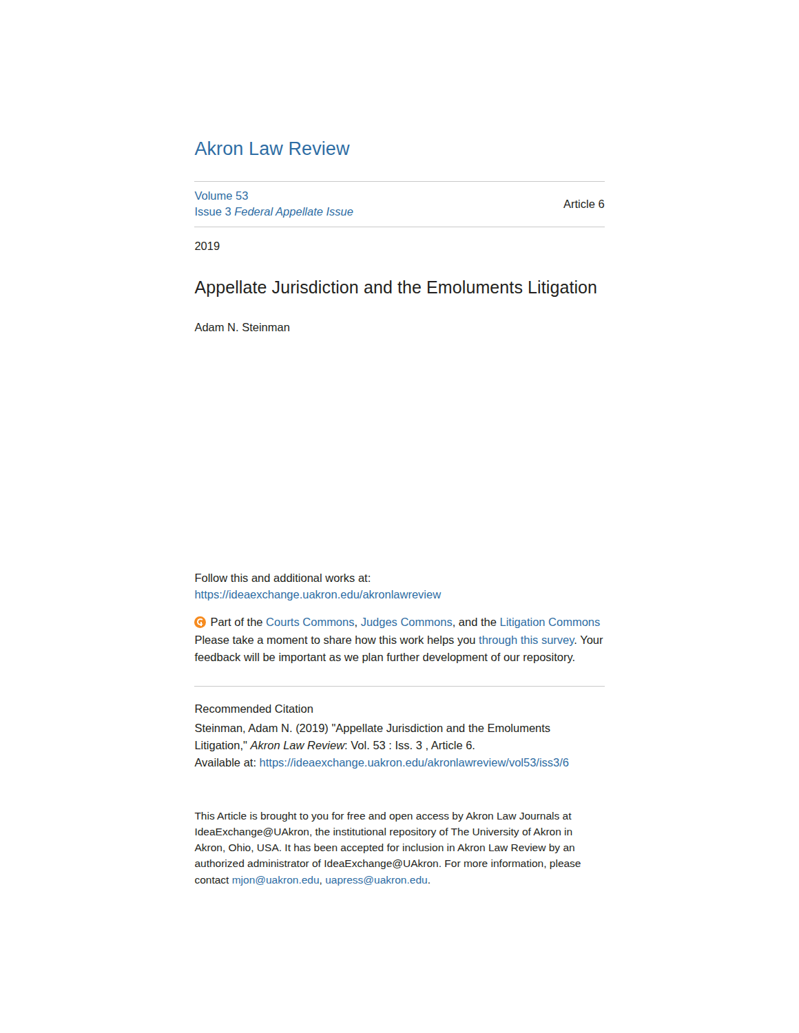Akron Law Review
Volume 53
Issue 3 Federal Appellate Issue
Article 6
2019
Appellate Jurisdiction and the Emoluments Litigation
Adam N. Steinman
Follow this and additional works at: https://ideaexchange.uakron.edu/akronlawreview
Part of the Courts Commons, Judges Commons, and the Litigation Commons
Please take a moment to share how this work helps you through this survey. Your feedback will be important as we plan further development of our repository.
Recommended Citation
Steinman, Adam N. (2019) "Appellate Jurisdiction and the Emoluments Litigation," Akron Law Review: Vol. 53 : Iss. 3 , Article 6.
Available at: https://ideaexchange.uakron.edu/akronlawreview/vol53/iss3/6
This Article is brought to you for free and open access by Akron Law Journals at IdeaExchange@UAkron, the institutional repository of The University of Akron in Akron, Ohio, USA. It has been accepted for inclusion in Akron Law Review by an authorized administrator of IdeaExchange@UAkron. For more information, please contact mjon@uakron.edu, uapress@uakron.edu.